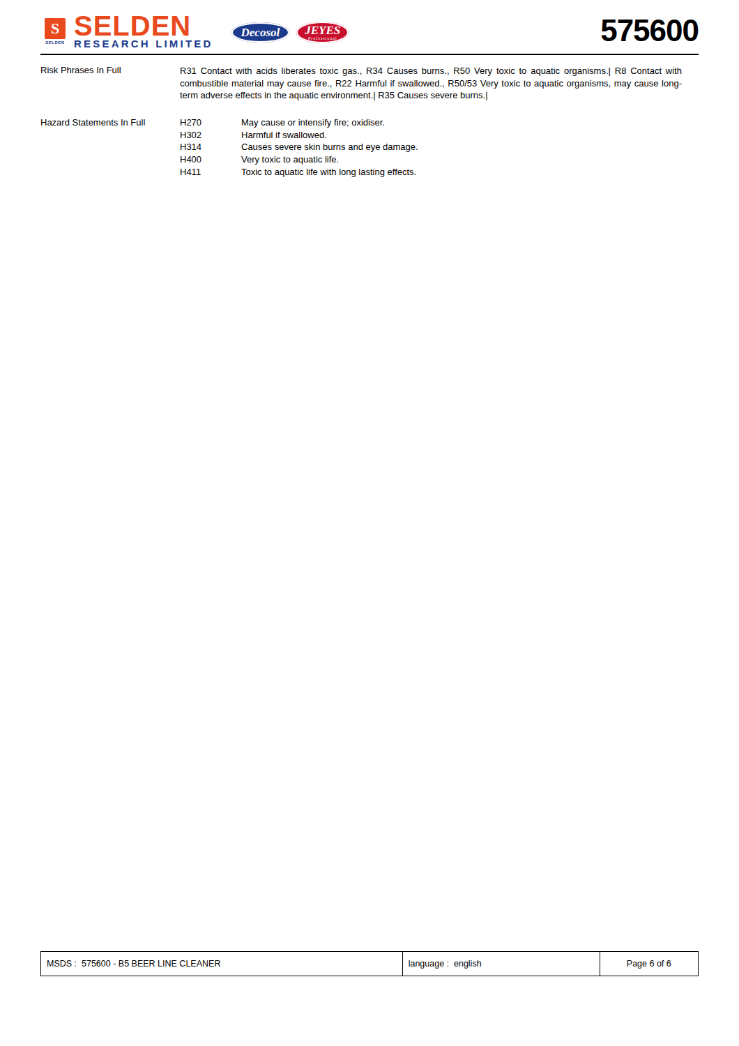S
SELDEN
SELDEN
RESEARCH LIMITED
Decosol JEYESProfessional
575600
Risk Phrases In Full
R31 Contact with acids liberates toxic gas., R34 Causes burns., R50 Very toxic to aquatic organisms.| R8 Contact with combustible material may cause fire., R22 Harmful if swallowed., R50/53 Very toxic to aquatic organisms, may cause long-term adverse effects in the aquatic environment.| R35 Causes severe burns.|
Hazard Statements In Full
| H270 | May cause or intensify fire; oxidiser. |
| H302 | Harmful if swallowed. |
| H314 | Causes severe skin burns and eye damage. |
| H400 | Very toxic to aquatic life. |
| H411 | Toxic to aquatic life with long lasting effects. |
| MSDS : 575600 - B5 BEER LINE CLEANER | language : english | Page 6 of 6 |